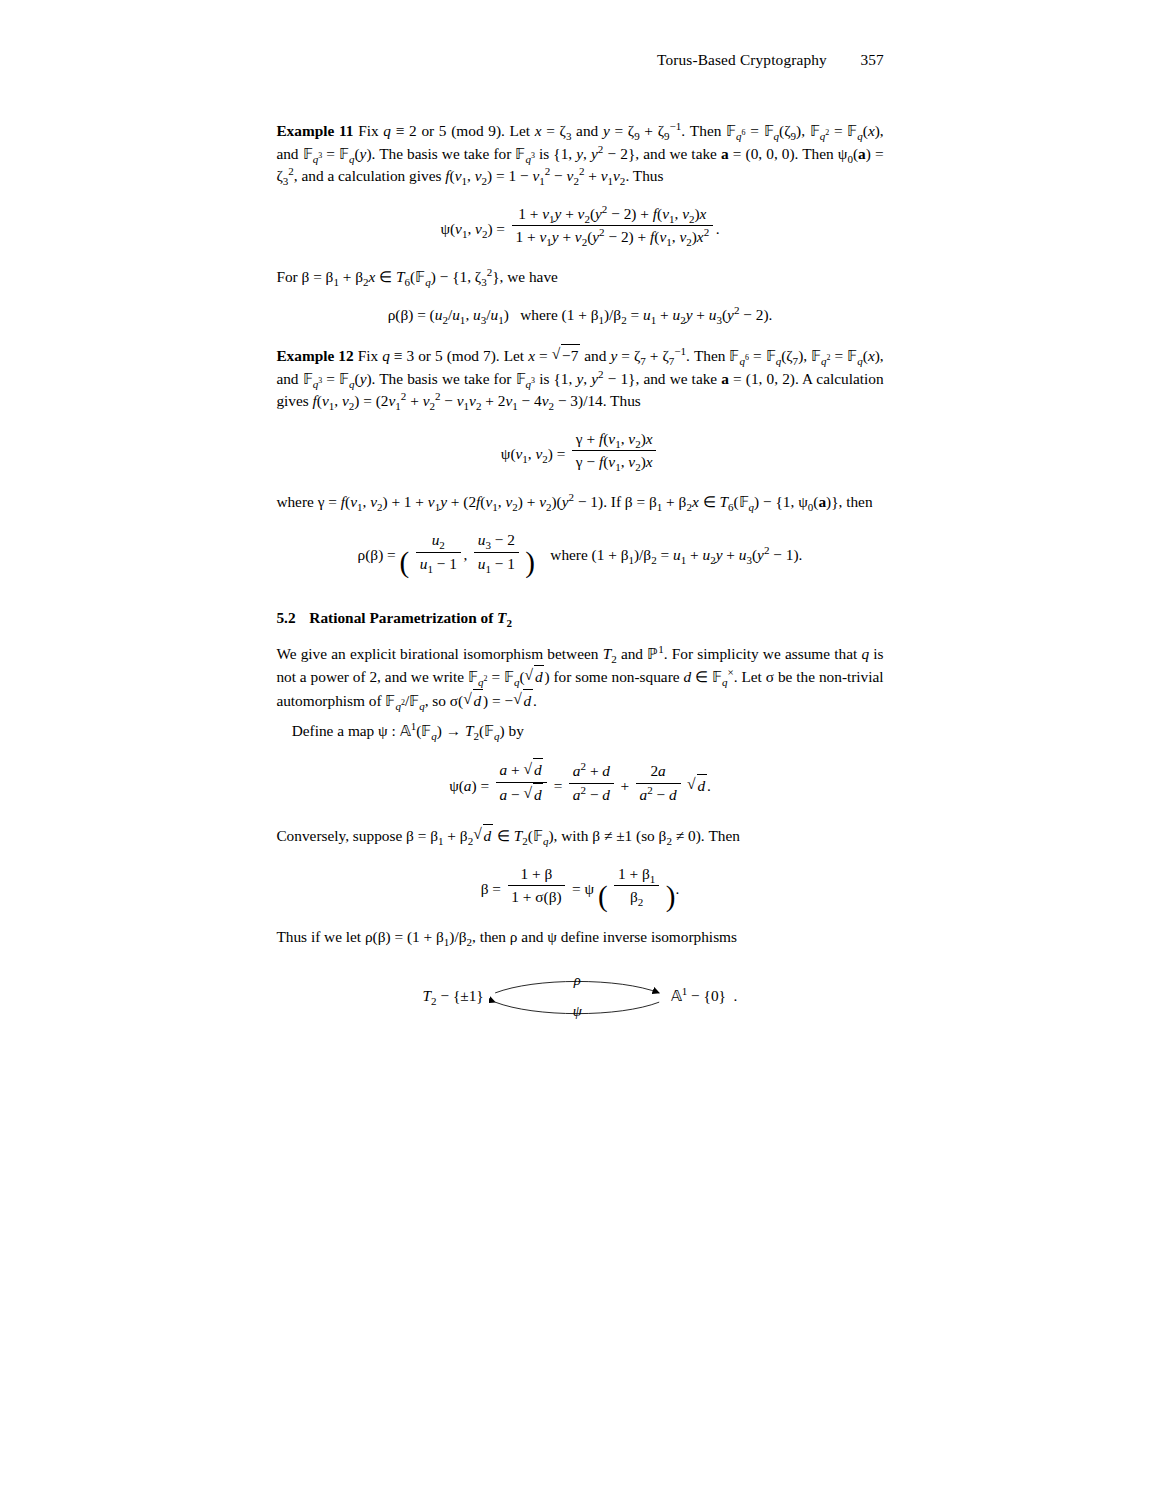Torus-Based Cryptography 357
Example 11 Fix q ≡ 2 or 5 (mod 9). Let x = ζ3 and y = ζ9 + ζ9−1. Then 𝔽q6 = 𝔽q(ζ9), 𝔽q2 = 𝔽q(x), and 𝔽q3 = 𝔽q(y). The basis we take for 𝔽q3 is {1, y, y2 − 2}, and we take a = (0, 0, 0). Then ψ0(a) = ζ32, and a calculation gives f(v1, v2) = 1 − v12 − v22 + v1v2. Thus
ψ(v1, v2) = 1 + v1y + v2(y2 − 2) + f(v1, v2)x 1 + v1y + v2(y2 − 2) + f(v1, v2)x2 .
For β = β1 + β2x ∈ T6(𝔽q) − {1, ζ32}, we have
ρ(β) = (u2/u1, u3/u1) where (1 + β1)/β2 = u1 + u2y + u3(y2 − 2).
Example 12 Fix q ≡ 3 or 5 (mod 7). Let x = −7 and y = ζ7 + ζ7−1. Then 𝔽q6 = 𝔽q(ζ7), 𝔽q2 = 𝔽q(x), and 𝔽q3 = 𝔽q(y). The basis we take for 𝔽q3 is {1, y, y2 − 1}, and we take a = (1, 0, 2). A calculation gives f(v1, v2) = (2v12 + v22 − v1v2 + 2v1 − 4v2 − 3)/14. Thus
ψ(v1, v2) = γ + f(v1, v2)x γ − f(v1, v2)x
where γ = f(v1, v2) + 1 + v1y + (2f(v1, v2) + v2)(y2 − 1). If β = β1 + β2x ∈ T6(𝔽q) − {1, ψ0(a)}, then
ρ(β) = ( u2 u1 − 1 , u3 − 2 u1 − 1 ) where (1 + β1)/β2 = u1 + u2y + u3(y2 − 1).
5.2 Rational Parametrization of T2
We give an explicit birational isomorphism between T2 and ℙ1. For simplicity we assume that q is not a power of 2, and we write 𝔽q2 = 𝔽q(d) for some non-square d ∈ 𝔽q×. Let σ be the non-trivial automorphism of 𝔽q2/𝔽q, so σ(d) = −d.
Define a map ψ : 𝔸1(𝔽q) → T2(𝔽q) by
ψ(a) = a + d a − d = a2 + d a2 − d + 2a a2 − d d.
Conversely, suppose β = β1 + β2d ∈ T2(𝔽q), with β ≠ ±1 (so β2 ≠ 0). Then
β = 1 + β 1 + σ(β) = ψ ( 1 + β1 β2 ).
Thus if we let ρ(β) = (1 + β1)/β2, then ρ and ψ define inverse isomorphisms
T2 − {±1} ρ ψ 𝔸1 − {0}.